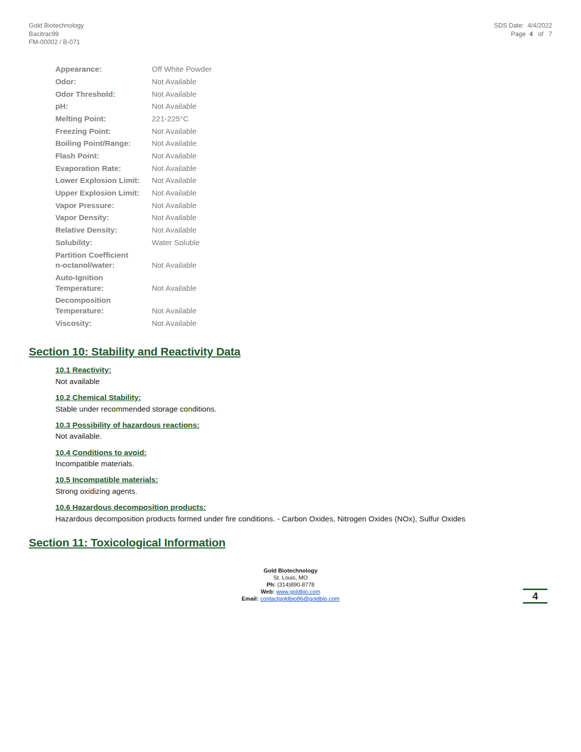Gold Biotechnology
Bacitrac99
FM-00002 / B-071
SDS Date: 4/4/2022
Page 4 of 7
| Appearance: | Off White Powder |
| Odor: | Not Available |
| Odor Threshold: | Not Available |
| pH: | Not Available |
| Melting Point: | 221-225°C |
| Freezing Point: | Not Available |
| Boiling Point/Range: | Not Available |
| Flash Point: | Not Available |
| Evaporation Rate: | Not Available |
| Lower Explosion Limit: | Not Available |
| Upper Explosion Limit: | Not Available |
| Vapor Pressure: | Not Available |
| Vapor Density: | Not Available |
| Relative Density: | Not Available |
| Solubility: | Water Soluble |
| Partition Coefficient n-octanol/water: | Not Available |
| Auto-Ignition Temperature: | Not Available |
| Decomposition Temperature: | Not Available |
| Viscosity: | Not Available |
Section 10: Stability and Reactivity Data
10.1 Reactivity:
Not available
10.2 Chemical Stability:
Stable under recommended storage conditions.
10.3 Possibility of hazardous reactions:
Not available.
10.4 Conditions to avoid:
Incompatible materials.
10.5 Incompatible materials:
Strong oxidizing agents.
10.6 Hazardous decomposition products:
Hazardous decomposition products formed under fire conditions. - Carbon Oxides, Nitrogen Oxides (NOx), Sulfur Oxides
Section 11: Toxicological Information
Gold Biotechnology
St. Louis, MO
Ph: (314)890-8778
Web: www.goldbio.com
Email: contactgoldbio86@goldbio.com
4